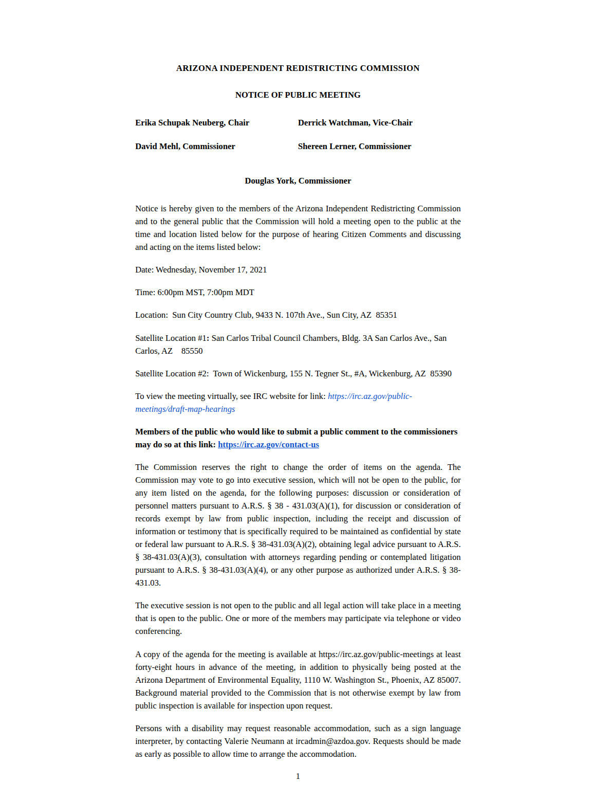ARIZONA INDEPENDENT REDISTRICTING COMMISSION
NOTICE OF PUBLIC MEETING
| Erika Schupak Neuberg, Chair | Derrick Watchman, Vice-Chair |
| David Mehl, Commissioner | Shereen Lerner, Commissioner |
Douglas York, Commissioner
Notice is hereby given to the members of the Arizona Independent Redistricting Commission and to the general public that the Commission will hold a meeting open to the public at the time and location listed below for the purpose of hearing Citizen Comments and discussing and acting on the items listed below:
Date: Wednesday, November 17, 2021
Time: 6:00pm MST, 7:00pm MDT
Location: Sun City Country Club, 9433 N. 107th Ave., Sun City, AZ 85351
Satellite Location #1: San Carlos Tribal Council Chambers, Bldg. 3A San Carlos Ave., San Carlos, AZ 85550
Satellite Location #2: Town of Wickenburg, 155 N. Tegner St., #A, Wickenburg, AZ 85390
To view the meeting virtually, see IRC website for link: https://irc.az.gov/public-meetings/draft-map-hearings
Members of the public who would like to submit a public comment to the commissioners
may do so at this link: https://irc.az.gov/contact-us
The Commission reserves the right to change the order of items on the agenda. The Commission may vote to go into executive session, which will not be open to the public, for any item listed on the agenda, for the following purposes: discussion or consideration of personnel matters pursuant to A.R.S. § 38 - 431.03(A)(1), for discussion or consideration of records exempt by law from public inspection, including the receipt and discussion of information or testimony that is specifically required to be maintained as confidential by state or federal law pursuant to A.R.S. § 38-431.03(A)(2), obtaining legal advice pursuant to A.R.S. § 38-431.03(A)(3), consultation with attorneys regarding pending or contemplated litigation pursuant to A.R.S. § 38-431.03(A)(4), or any other purpose as authorized under A.R.S. § 38-431.03.
The executive session is not open to the public and all legal action will take place in a meeting that is open to the public. One or more of the members may participate via telephone or video conferencing.
A copy of the agenda for the meeting is available at https://irc.az.gov/public-meetings at least forty-eight hours in advance of the meeting, in addition to physically being posted at the Arizona Department of Environmental Equality, 1110 W. Washington St., Phoenix, AZ 85007. Background material provided to the Commission that is not otherwise exempt by law from public inspection is available for inspection upon request.
Persons with a disability may request reasonable accommodation, such as a sign language interpreter, by contacting Valerie Neumann at ircadmin@azdoa.gov. Requests should be made as early as possible to allow time to arrange the accommodation.
1